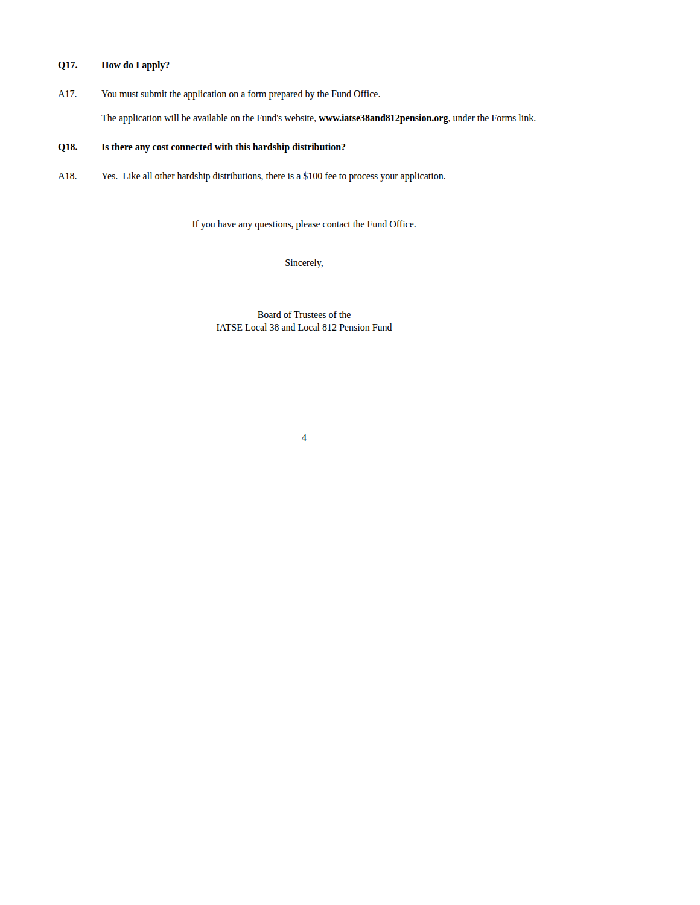Q17.
How do I apply?
A17.
You must submit the application on a form prepared by the Fund Office.
The application will be available on the Fund's website, www.iatse38and812pension.org, under the Forms link.
Q18.
Is there any cost connected with this hardship distribution?
A18.
Yes. Like all other hardship distributions, there is a $100 fee to process your application.
If you have any questions, please contact the Fund Office.
Sincerely,
Board of Trustees of the
IATSE Local 38 and Local 812 Pension Fund
4